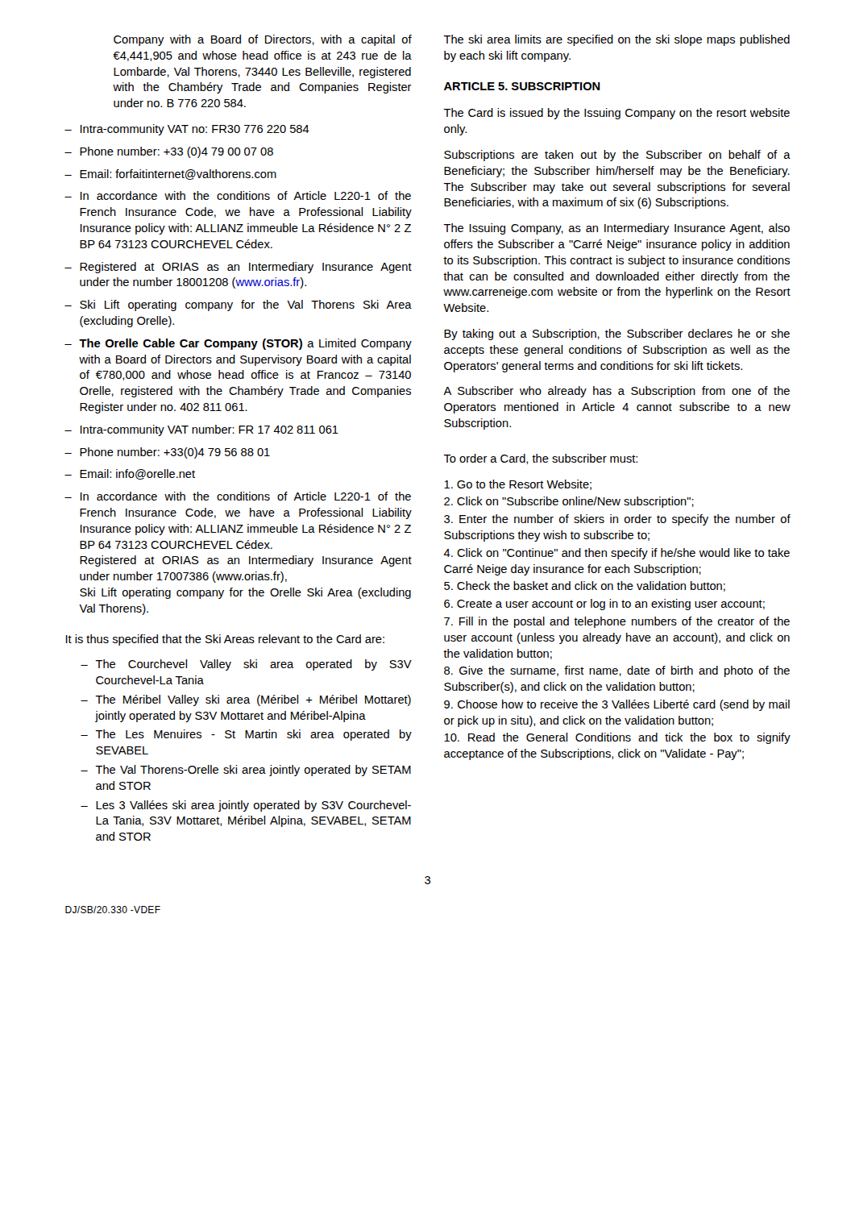Company with a Board of Directors, with a capital of €4,441,905 and whose head office is at 243 rue de la Lombarde, Val Thorens, 73440 Les Belleville, registered with the Chambéry Trade and Companies Register under no. B 776 220 584.
Intra-community VAT no: FR30 776 220 584
Phone number: +33 (0)4 79 00 07 08
Email: forfaitinternet@valthorens.com
In accordance with the conditions of Article L220-1 of the French Insurance Code, we have a Professional Liability Insurance policy with: ALLIANZ immeuble La Résidence N° 2 Z BP 64 73123 COURCHEVEL Cédex.
Registered at ORIAS as an Intermediary Insurance Agent under the number 18001208 (www.orias.fr).
Ski Lift operating company for the Val Thorens Ski Area (excluding Orelle).
The Orelle Cable Car Company (STOR) a Limited Company with a Board of Directors and Supervisory Board with a capital of €780,000 and whose head office is at Francoz – 73140 Orelle, registered with the Chambéry Trade and Companies Register under no. 402 811 061.
Intra-community VAT number: FR 17 402 811 061
Phone number: +33(0)4 79 56 88 01
Email: info@orelle.net
In accordance with the conditions of Article L220-1 of the French Insurance Code, we have a Professional Liability Insurance policy with: ALLIANZ immeuble La Résidence N° 2 Z BP 64 73123 COURCHEVEL Cédex.
Registered at ORIAS as an Intermediary Insurance Agent under number 17007386 (www.orias.fr),
Ski Lift operating company for the Orelle Ski Area (excluding Val Thorens).
It is thus specified that the Ski Areas relevant to the Card are:
The Courchevel Valley ski area operated by S3V Courchevel-La Tania
The Méribel Valley ski area (Méribel + Méribel Mottaret) jointly operated by S3V Mottaret and Méribel-Alpina
The Les Menuires - St Martin ski area operated by SEVABEL
The Val Thorens-Orelle ski area jointly operated by SETAM and STOR
Les 3 Vallées ski area jointly operated by S3V Courchevel-La Tania, S3V Mottaret, Méribel Alpina, SEVABEL, SETAM and STOR
The ski area limits are specified on the ski slope maps published by each ski lift company.
ARTICLE 5. SUBSCRIPTION
The Card is issued by the Issuing Company on the resort website only.
Subscriptions are taken out by the Subscriber on behalf of a Beneficiary; the Subscriber him/herself may be the Beneficiary. The Subscriber may take out several subscriptions for several Beneficiaries, with a maximum of six (6) Subscriptions.
The Issuing Company, as an Intermediary Insurance Agent, also offers the Subscriber a "Carré Neige" insurance policy in addition to its Subscription. This contract is subject to insurance conditions that can be consulted and downloaded either directly from the www.carreneige.com website or from the hyperlink on the Resort Website.
By taking out a Subscription, the Subscriber declares he or she accepts these general conditions of Subscription as well as the Operators' general terms and conditions for ski lift tickets.
A Subscriber who already has a Subscription from one of the Operators mentioned in Article 4 cannot subscribe to a new Subscription.
To order a Card, the subscriber must:
1. Go to the Resort Website;
2. Click on "Subscribe online/New subscription";
3. Enter the number of skiers in order to specify the number of Subscriptions they wish to subscribe to;
4. Click on "Continue" and then specify if he/she would like to take Carré Neige day insurance for each Subscription;
5. Check the basket and click on the validation button;
6. Create a user account or log in to an existing user account;
7. Fill in the postal and telephone numbers of the creator of the user account (unless you already have an account), and click on the validation button;
8. Give the surname, first name, date of birth and photo of the Subscriber(s), and click on the validation button;
9. Choose how to receive the 3 Vallées Liberté card (send by mail or pick up in situ), and click on the validation button;
10. Read the General Conditions and tick the box to signify acceptance of the Subscriptions, click on "Validate - Pay";
3
DJ/SB/20.330 -VDEF